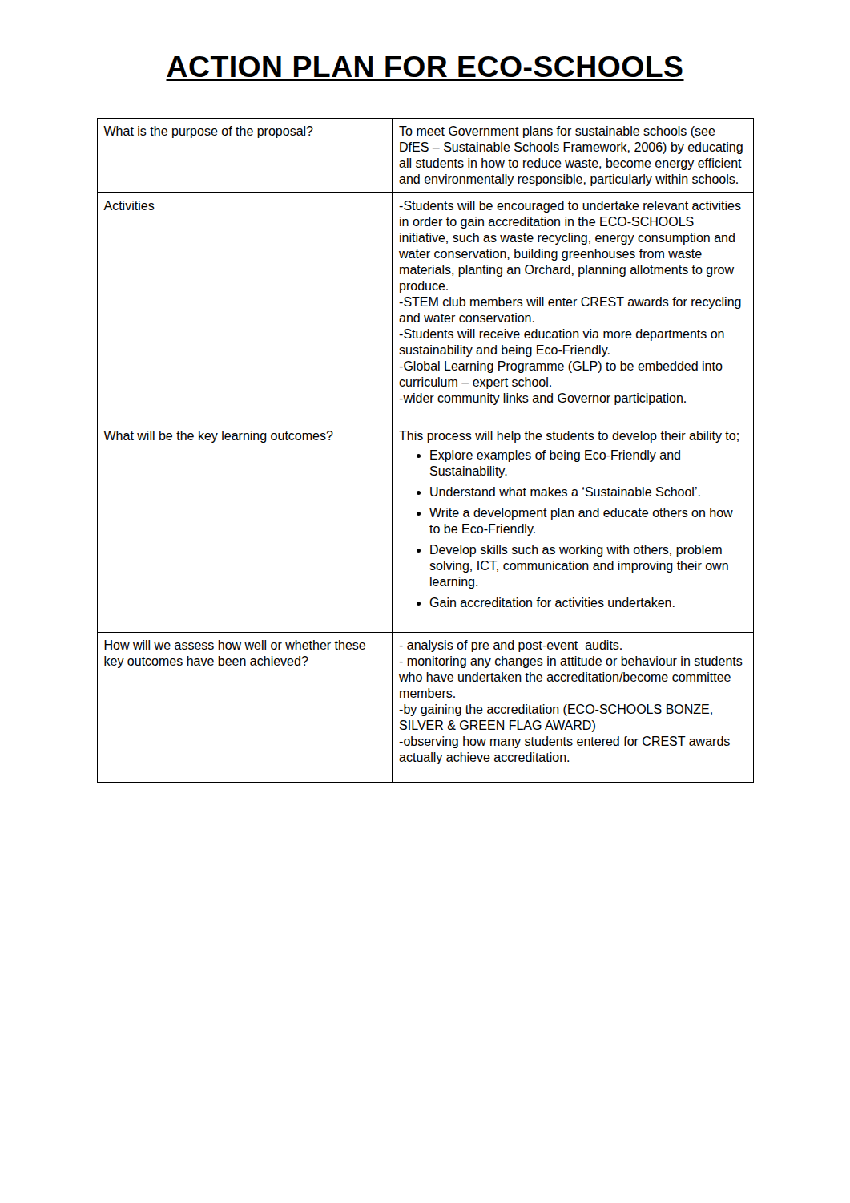ACTION PLAN FOR ECO-SCHOOLS
| What is the purpose of the proposal? | To meet Government plans for sustainable schools (see DfES – Sustainable Schools Framework, 2006) by educating all students in how to reduce waste, become energy efficient and environmentally responsible, particularly within schools. |
| Activities | -Students will be encouraged to undertake relevant activities in order to gain accreditation in the ECO-SCHOOLS initiative, such as waste recycling, energy consumption and water conservation, building greenhouses from waste materials, planting an Orchard, planning allotments to grow produce. -STEM club members will enter CREST awards for recycling and water conservation. -Students will receive education via more departments on sustainability and being Eco-Friendly. -Global Learning Programme (GLP) to be embedded into curriculum – expert school. -wider community links and Governor participation. |
| What will be the key learning outcomes? | This process will help the students to develop their ability to; Explore examples of being Eco-Friendly and Sustainability. Understand what makes a ‘Sustainable School’. Write a development plan and educate others on how to be Eco-Friendly. Develop skills such as working with others, problem solving, ICT, communication and improving their own learning. Gain accreditation for activities undertaken. |
| How will we assess how well or whether these key outcomes have been achieved? | - analysis of pre and post-event audits. - monitoring any changes in attitude or behaviour in students who have undertaken the accreditation/become committee members. -by gaining the accreditation (ECO-SCHOOLS BONZE, SILVER & GREEN FLAG AWARD) -observing how many students entered for CREST awards actually achieve accreditation. |